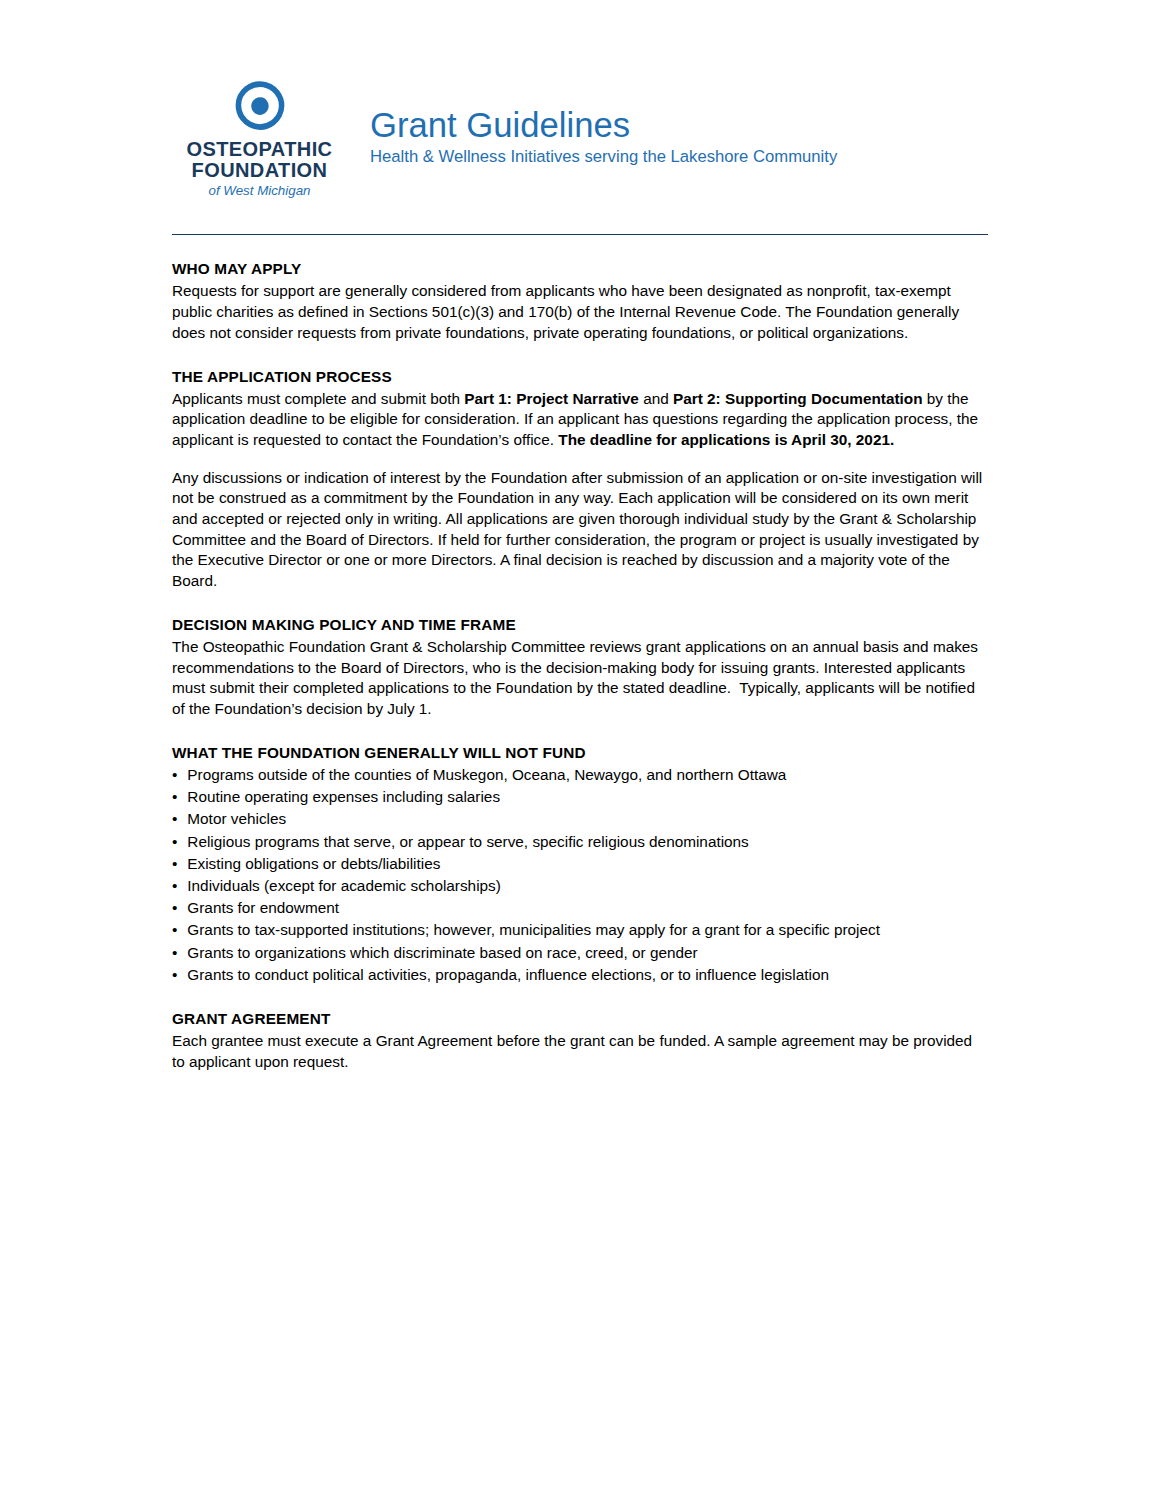⦿
OSTEOPATHIC
FOUNDATION
of West Michigan
Grant Guidelines
Health & Wellness Initiatives serving the Lakeshore Community
Who May Apply
Requests for support are generally considered from applicants who have been designated as nonprofit, tax-exempt public charities as defined in Sections 501(c)(3) and 170(b) of the Internal Revenue Code. The Foundation generally does not consider requests from private foundations, private operating foundations, or political organizations.
The Application Process
Applicants must complete and submit both Part 1: Project Narrative and Part 2: Supporting Documentation by the application deadline to be eligible for consideration. If an applicant has questions regarding the application process, the applicant is requested to contact the Foundation’s office. The deadline for applications is April 30, 2021.
Any discussions or indication of interest by the Foundation after submission of an application or on-site investigation will not be construed as a commitment by the Foundation in any way. Each application will be considered on its own merit and accepted or rejected only in writing. All applications are given thorough individual study by the Grant & Scholarship Committee and the Board of Directors. If held for further consideration, the program or project is usually investigated by the Executive Director or one or more Directors. A final decision is reached by discussion and a majority vote of the Board.
Decision Making Policy and Time Frame
The Osteopathic Foundation Grant & Scholarship Committee reviews grant applications on an annual basis and makes recommendations to the Board of Directors, who is the decision-making body for issuing grants. Interested applicants must submit their completed applications to the Foundation by the stated deadline. Typically, applicants will be notified of the Foundation’s decision by July 1.
What the Foundation Generally Will Not Fund
Programs outside of the counties of Muskegon, Oceana, Newaygo, and northern Ottawa
Routine operating expenses including salaries
Motor vehicles
Religious programs that serve, or appear to serve, specific religious denominations
Existing obligations or debts/liabilities
Individuals (except for academic scholarships)
Grants for endowment
Grants to tax-supported institutions; however, municipalities may apply for a grant for a specific project
Grants to organizations which discriminate based on race, creed, or gender
Grants to conduct political activities, propaganda, influence elections, or to influence legislation
Grant Agreement
Each grantee must execute a Grant Agreement before the grant can be funded. A sample agreement may be provided to applicant upon request.